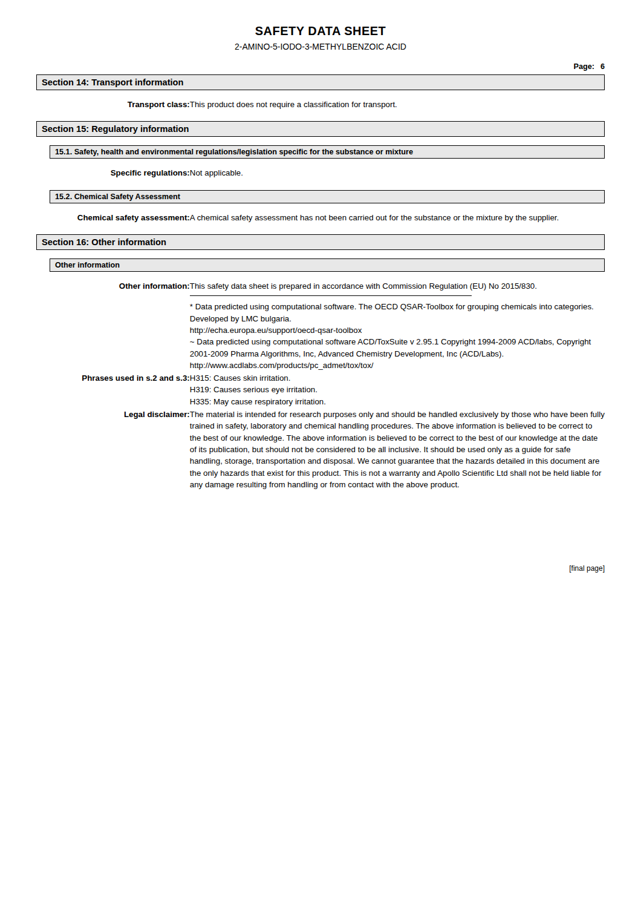SAFETY DATA SHEET
2-AMINO-5-IODO-3-METHYLBENZOIC ACID
Page:6
Section 14: Transport information
| Transport class: | This product does not require a classification for transport. |
Section 15: Regulatory information
15.1. Safety, health and environmental regulations/legislation specific for the substance or mixture
| Specific regulations: | Not applicable. |
15.2. Chemical Safety Assessment
| Chemical safety assessment: | A chemical safety assessment has not been carried out for the substance or the mixture by the supplier. |
Section 16: Other information
Other information
| Other information: | This safety data sheet is prepared in accordance with Commission Regulation (EU) No 2015/830. * Data predicted using computational software. The OECD QSAR-Toolbox for grouping chemicals into categories. Developed by LMC bulgaria. http://echa.europa.eu/support/oecd-qsar-toolbox ~ Data predicted using computational software ACD/ToxSuite v 2.95.1 Copyright 1994-2009 ACD/labs, Copyright 2001-2009 Pharma Algorithms, Inc, Advanced Chemistry Development, Inc (ACD/Labs). http://www.acdlabs.com/products/pc_admet/tox/tox/ |
| Phrases used in s.2 and s.3: | H315: Causes skin irritation. H319: Causes serious eye irritation. H335: May cause respiratory irritation. |
| Legal disclaimer: | The material is intended for research purposes only and should be handled exclusively by those who have been fully trained in safety, laboratory and chemical handling procedures. The above information is believed to be correct to the best of our knowledge. The above information is believed to be correct to the best of our knowledge at the date of its publication, but should not be considered to be all inclusive. It should be used only as a guide for safe handling, storage, transportation and disposal. We cannot guarantee that the hazards detailed in this document are the only hazards that exist for this product. This is not a warranty and Apollo Scientific Ltd shall not be held liable for any damage resulting from handling or from contact with the above product. |
[final page]